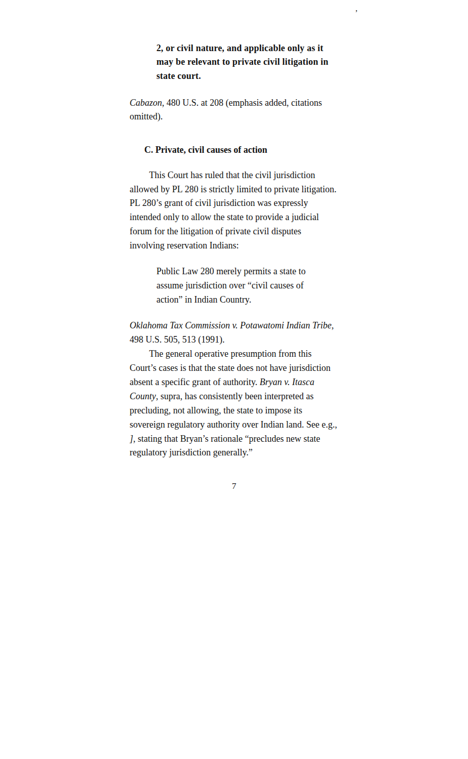’
2, or civil nature, and applicable only as it may be relevant to private civil litigation in state court.
Cabazon, 480 U.S. at 208 (emphasis added, citations omitted).
C. Private, civil causes of action
This Court has ruled that the civil jurisdiction allowed by PL 280 is strictly limited to private litigation. PL 280’s grant of civil jurisdiction was expressly intended only to allow the state to provide a judicial forum for the litigation of private civil disputes involving reservation Indians:
Public Law 280 merely permits a state to assume jurisdiction over “civil causes of action” in Indian Country.
Oklahoma Tax Commission v. Potawatomi Indian Tribe, 498 U.S. 505, 513 (1991).
The general operative presumption from this Court’s cases is that the state does not have jurisdiction absent a specific grant of authority. Bryan v. Itasca County, supra, has consistently been interpreted as precluding, not allowing, the state to impose its sovereign regulatory authority over Indian land. See e.g., ], stating that Bryan’s rationale “precludes new state regulatory jurisdiction generally.”
7